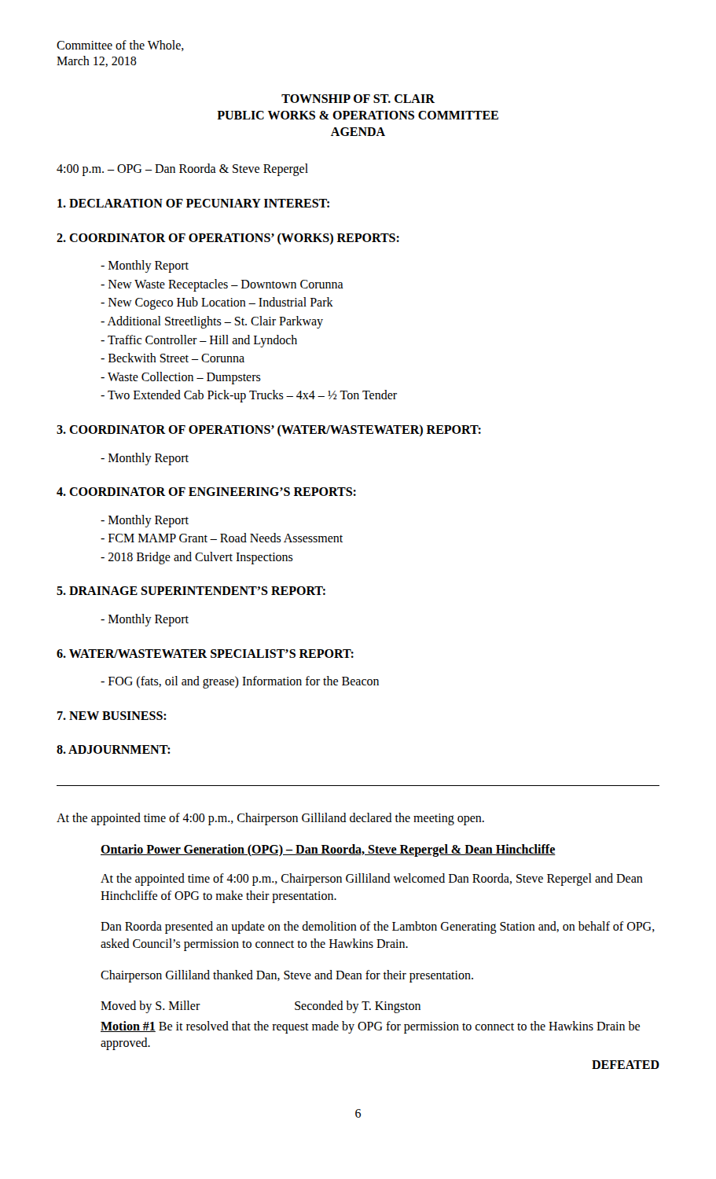Committee of the Whole,
March 12, 2018
TOWNSHIP OF ST. CLAIR PUBLIC WORKS & OPERATIONS COMMITTEE AGENDA
4:00 p.m. – OPG – Dan Roorda & Steve Repergel
1. Declaration of Pecuniary Interest:
2. Coordinator of Operations’ (Works) Reports:
Monthly Report
New Waste Receptacles – Downtown Corunna
New Cogeco Hub Location – Industrial Park
Additional Streetlights – St. Clair Parkway
Traffic Controller – Hill and Lyndoch
Beckwith Street – Corunna
Waste Collection – Dumpsters
Two Extended Cab Pick-up Trucks – 4x4 – ½ Ton Tender
3. Coordinator of Operations’ (Water/Wastewater) Report:
Monthly Report
4. Coordinator of Engineering’s Reports:
Monthly Report
FCM MAMP Grant – Road Needs Assessment
2018 Bridge and Culvert Inspections
5. Drainage Superintendent’s Report:
Monthly Report
6. Water/Wastewater Specialist’s Report:
FOG (fats, oil and grease) Information for the Beacon
7. New Business:
8. Adjournment:
At the appointed time of 4:00 p.m., Chairperson Gilliland declared the meeting open.
Ontario Power Generation (OPG) – Dan Roorda, Steve Repergel & Dean Hinchcliffe
At the appointed time of 4:00 p.m., Chairperson Gilliland welcomed Dan Roorda, Steve Repergel and Dean Hinchcliffe of OPG to make their presentation.
Dan Roorda presented an update on the demolition of the Lambton Generating Station and, on behalf of OPG, asked Council’s permission to connect to the Hawkins Drain.
Chairperson Gilliland thanked Dan, Steve and Dean for their presentation.
Moved by S. Miller Seconded by T. Kingston
Motion #1 Be it resolved that the request made by OPG for permission to connect to the Hawkins Drain be approved.
DEFEATED
6